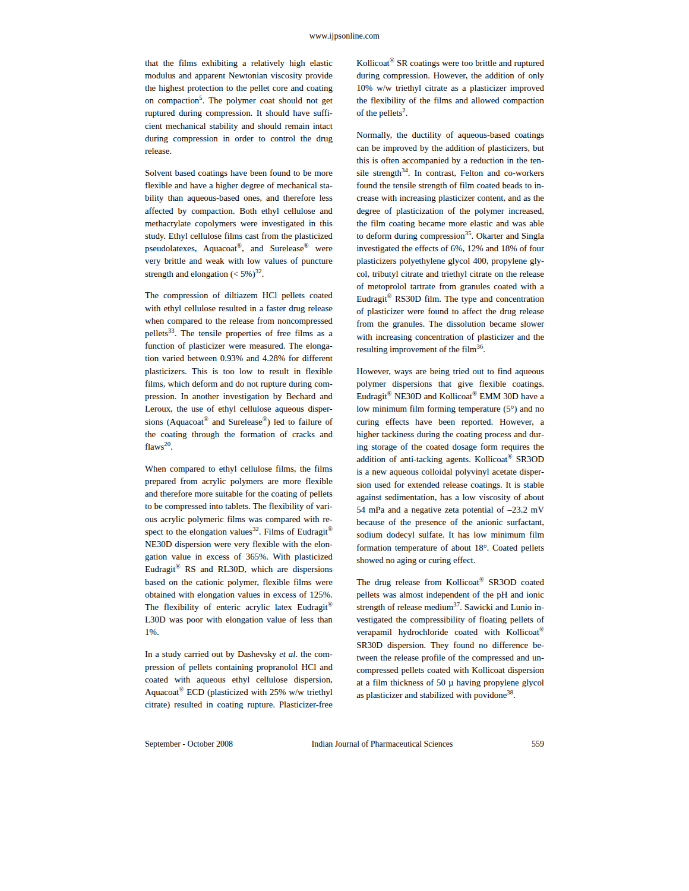www.ijpsonline.com
that the films exhibiting a relatively high elastic modulus and apparent Newtonian viscosity provide the highest protection to the pellet core and coating on compaction5. The polymer coat should not get ruptured during compression. It should have sufficient mechanical stability and should remain intact during compression in order to control the drug release.
Solvent based coatings have been found to be more flexible and have a higher degree of mechanical stability than aqueous-based ones, and therefore less affected by compaction. Both ethyl cellulose and methacrylate copolymers were investigated in this study. Ethyl cellulose films cast from the plasticized pseudolatexes, Aquacoat®, and Surelease® were very brittle and weak with low values of puncture strength and elongation (< 5%)32.
The compression of diltiazem HCl pellets coated with ethyl cellulose resulted in a faster drug release when compared to the release from noncompressed pellets33. The tensile properties of free films as a function of plasticizer were measured. The elongation varied between 0.93% and 4.28% for different plasticizers. This is too low to result in flexible films, which deform and do not rupture during compression. In another investigation by Bechard and Leroux, the use of ethyl cellulose aqueous dispersions (Aquacoat® and Surelease®) led to failure of the coating through the formation of cracks and flaws20.
When compared to ethyl cellulose films, the films prepared from acrylic polymers are more flexible and therefore more suitable for the coating of pellets to be compressed into tablets. The flexibility of various acrylic polymeric films was compared with respect to the elongation values32. Films of Eudragit® NE30D dispersion were very flexible with the elongation value in excess of 365%. With plasticized Eudragit® RS and RL30D, which are dispersions based on the cationic polymer, flexible films were obtained with elongation values in excess of 125%. The flexibility of enteric acrylic latex Eudragit® L30D was poor with elongation value of less than 1%.
In a study carried out by Dashevsky et al. the compression of pellets containing propranolol HCl and coated with aqueous ethyl cellulose dispersion, Aquacoat® ECD (plasticized with 25% w/w triethyl citrate) resulted in coating rupture. Plasticizer-free Kollicoat® SR coatings were too brittle and ruptured during compression. However, the addition of only 10% w/w triethyl citrate as a plasticizer improved the flexibility of the films and allowed compaction of the pellets2.
Normally, the ductility of aqueous-based coatings can be improved by the addition of plasticizers, but this is often accompanied by a reduction in the tensile strength34. In contrast, Felton and co-workers found the tensile strength of film coated beads to increase with increasing plasticizer content, and as the degree of plasticization of the polymer increased, the film coating became more elastic and was able to deform during compression35. Okarter and Singla investigated the effects of 6%, 12% and 18% of four plasticizers polyethylene glycol 400, propylene glycol, tributyl citrate and triethyl citrate on the release of metoprolol tartrate from granules coated with a Eudragit® RS30D film. The type and concentration of plasticizer were found to affect the drug release from the granules. The dissolution became slower with increasing concentration of plasticizer and the resulting improvement of the film36.
However, ways are being tried out to find aqueous polymer dispersions that give flexible coatings. Eudragit® NE30D and Kollicoat® EMM 30D have a low minimum film forming temperature (5°) and no curing effects have been reported. However, a higher tackiness during the coating process and during storage of the coated dosage form requires the addition of anti-tacking agents. Kollicoat® SR3OD is a new aqueous colloidal polyvinyl acetate dispersion used for extended release coatings. It is stable against sedimentation, has a low viscosity of about 54 mPa and a negative zeta potential of –23.2 mV because of the presence of the anionic surfactant, sodium dodecyl sulfate. It has low minimum film formation temperature of about 18°. Coated pellets showed no aging or curing effect.
The drug release from Kollicoat® SR3OD coated pellets was almost independent of the pH and ionic strength of release medium37. Sawicki and Lunio investigated the compressibility of floating pellets of verapamil hydrochloride coated with Kollicoat® SR30D dispersion. They found no difference between the release profile of the compressed and uncompressed pellets coated with Kollicoat dispersion at a film thickness of 50 µ having propylene glycol as plasticizer and stabilized with povidone38.
September - October 2008
Indian Journal of Pharmaceutical Sciences
559